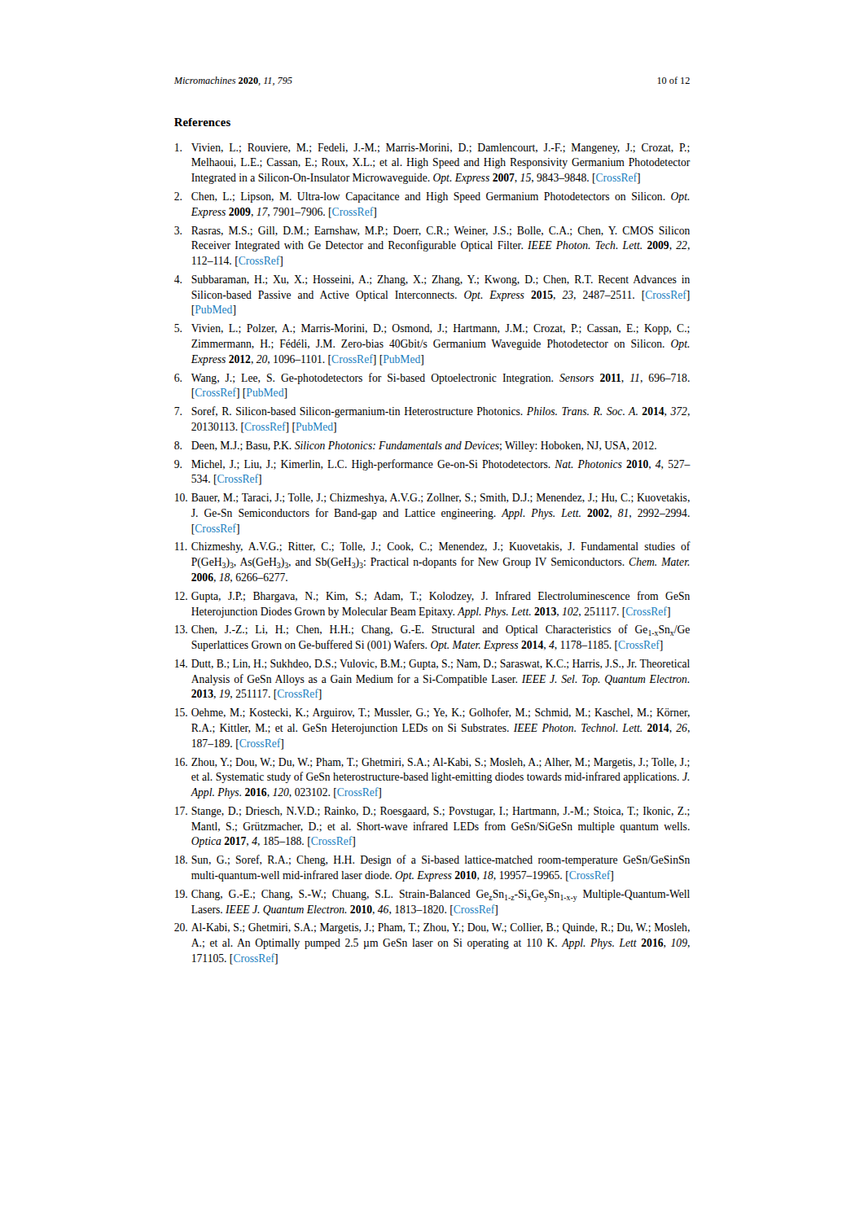Micromachines 2020, 11, 795
10 of 12
References
Vivien, L.; Rouviere, M.; Fedeli, J.-M.; Marris-Morini, D.; Damlencourt, J.-F.; Mangeney, J.; Crozat, P.; Melhaoui, L.E.; Cassan, E.; Roux, X.L.; et al. High Speed and High Responsivity Germanium Photodetector Integrated in a Silicon-On-Insulator Microwaveguide. Opt. Express 2007, 15, 9843–9848. [CrossRef]
Chen, L.; Lipson, M. Ultra-low Capacitance and High Speed Germanium Photodetectors on Silicon. Opt. Express 2009, 17, 7901–7906. [CrossRef]
Rasras, M.S.; Gill, D.M.; Earnshaw, M.P.; Doerr, C.R.; Weiner, J.S.; Bolle, C.A.; Chen, Y. CMOS Silicon Receiver Integrated with Ge Detector and Reconfigurable Optical Filter. IEEE Photon. Tech. Lett. 2009, 22, 112–114. [CrossRef]
Subbaraman, H.; Xu, X.; Hosseini, A.; Zhang, X.; Zhang, Y.; Kwong, D.; Chen, R.T. Recent Advances in Silicon-based Passive and Active Optical Interconnects. Opt. Express 2015, 23, 2487–2511. [CrossRef] [PubMed]
Vivien, L.; Polzer, A.; Marris-Morini, D.; Osmond, J.; Hartmann, J.M.; Crozat, P.; Cassan, E.; Kopp, C.; Zimmermann, H.; Fédéli, J.M. Zero-bias 40Gbit/s Germanium Waveguide Photodetector on Silicon. Opt. Express 2012, 20, 1096–1101. [CrossRef] [PubMed]
Wang, J.; Lee, S. Ge-photodetectors for Si-based Optoelectronic Integration. Sensors 2011, 11, 696–718. [CrossRef] [PubMed]
Soref, R. Silicon-based Silicon-germanium-tin Heterostructure Photonics. Philos. Trans. R. Soc. A. 2014, 372, 20130113. [CrossRef] [PubMed]
Deen, M.J.; Basu, P.K. Silicon Photonics: Fundamentals and Devices; Willey: Hoboken, NJ, USA, 2012.
Michel, J.; Liu, J.; Kimerlin, L.C. High-performance Ge-on-Si Photodetectors. Nat. Photonics 2010, 4, 527–534. [CrossRef]
Bauer, M.; Taraci, J.; Tolle, J.; Chizmeshya, A.V.G.; Zollner, S.; Smith, D.J.; Menendez, J.; Hu, C.; Kuovetakis, J. Ge-Sn Semiconductors for Band-gap and Lattice engineering. Appl. Phys. Lett. 2002, 81, 2992–2994. [CrossRef]
Chizmeshy, A.V.G.; Ritter, C.; Tolle, J.; Cook, C.; Menendez, J.; Kuovetakis, J. Fundamental studies of P(GeH3)3, As(GeH3)3, and Sb(GeH3)3: Practical n-dopants for New Group IV Semiconductors. Chem. Mater. 2006, 18, 6266–6277.
Gupta, J.P.; Bhargava, N.; Kim, S.; Adam, T.; Kolodzey, J. Infrared Electroluminescence from GeSn Heterojunction Diodes Grown by Molecular Beam Epitaxy. Appl. Phys. Lett. 2013, 102, 251117. [CrossRef]
Chen, J.-Z.; Li, H.; Chen, H.H.; Chang, G.-E. Structural and Optical Characteristics of Ge1-xSnx/Ge Superlattices Grown on Ge-buffered Si (001) Wafers. Opt. Mater. Express 2014, 4, 1178–1185. [CrossRef]
Dutt, B.; Lin, H.; Sukhdeo, D.S.; Vulovic, B.M.; Gupta, S.; Nam, D.; Saraswat, K.C.; Harris, J.S., Jr. Theoretical Analysis of GeSn Alloys as a Gain Medium for a Si-Compatible Laser. IEEE J. Sel. Top. Quantum Electron. 2013, 19, 251117. [CrossRef]
Oehme, M.; Kostecki, K.; Arguirov, T.; Mussler, G.; Ye, K.; Golhofer, M.; Schmid, M.; Kaschel, M.; Körner, R.A.; Kittler, M.; et al. GeSn Heterojunction LEDs on Si Substrates. IEEE Photon. Technol. Lett. 2014, 26, 187–189. [CrossRef]
Zhou, Y.; Dou, W.; Du, W.; Pham, T.; Ghetmiri, S.A.; Al-Kabi, S.; Mosleh, A.; Alher, M.; Margetis, J.; Tolle, J.; et al. Systematic study of GeSn heterostructure-based light-emitting diodes towards mid-infrared applications. J. Appl. Phys. 2016, 120, 023102. [CrossRef]
Stange, D.; Driesch, N.V.D.; Rainko, D.; Roesgaard, S.; Povstugar, I.; Hartmann, J.-M.; Stoica, T.; Ikonic, Z.; Mantl, S.; Grützmacher, D.; et al. Short-wave infrared LEDs from GeSn/SiGeSn multiple quantum wells. Optica 2017, 4, 185–188. [CrossRef]
Sun, G.; Soref, R.A.; Cheng, H.H. Design of a Si-based lattice-matched room-temperature GeSn/GeSinSn multi-quantum-well mid-infrared laser diode. Opt. Express 2010, 18, 19957–19965. [CrossRef]
Chang, G.-E.; Chang, S.-W.; Chuang, S.L. Strain-Balanced GezSn1-z-SixGeySn1-x-y Multiple-Quantum-Well Lasers. IEEE J. Quantum Electron. 2010, 46, 1813–1820. [CrossRef]
Al-Kabi, S.; Ghetmiri, S.A.; Margetis, J.; Pham, T.; Zhou, Y.; Dou, W.; Collier, B.; Quinde, R.; Du, W.; Mosleh, A.; et al. An Optimally pumped 2.5 µm GeSn laser on Si operating at 110 K. Appl. Phys. Lett 2016, 109, 171105. [CrossRef]